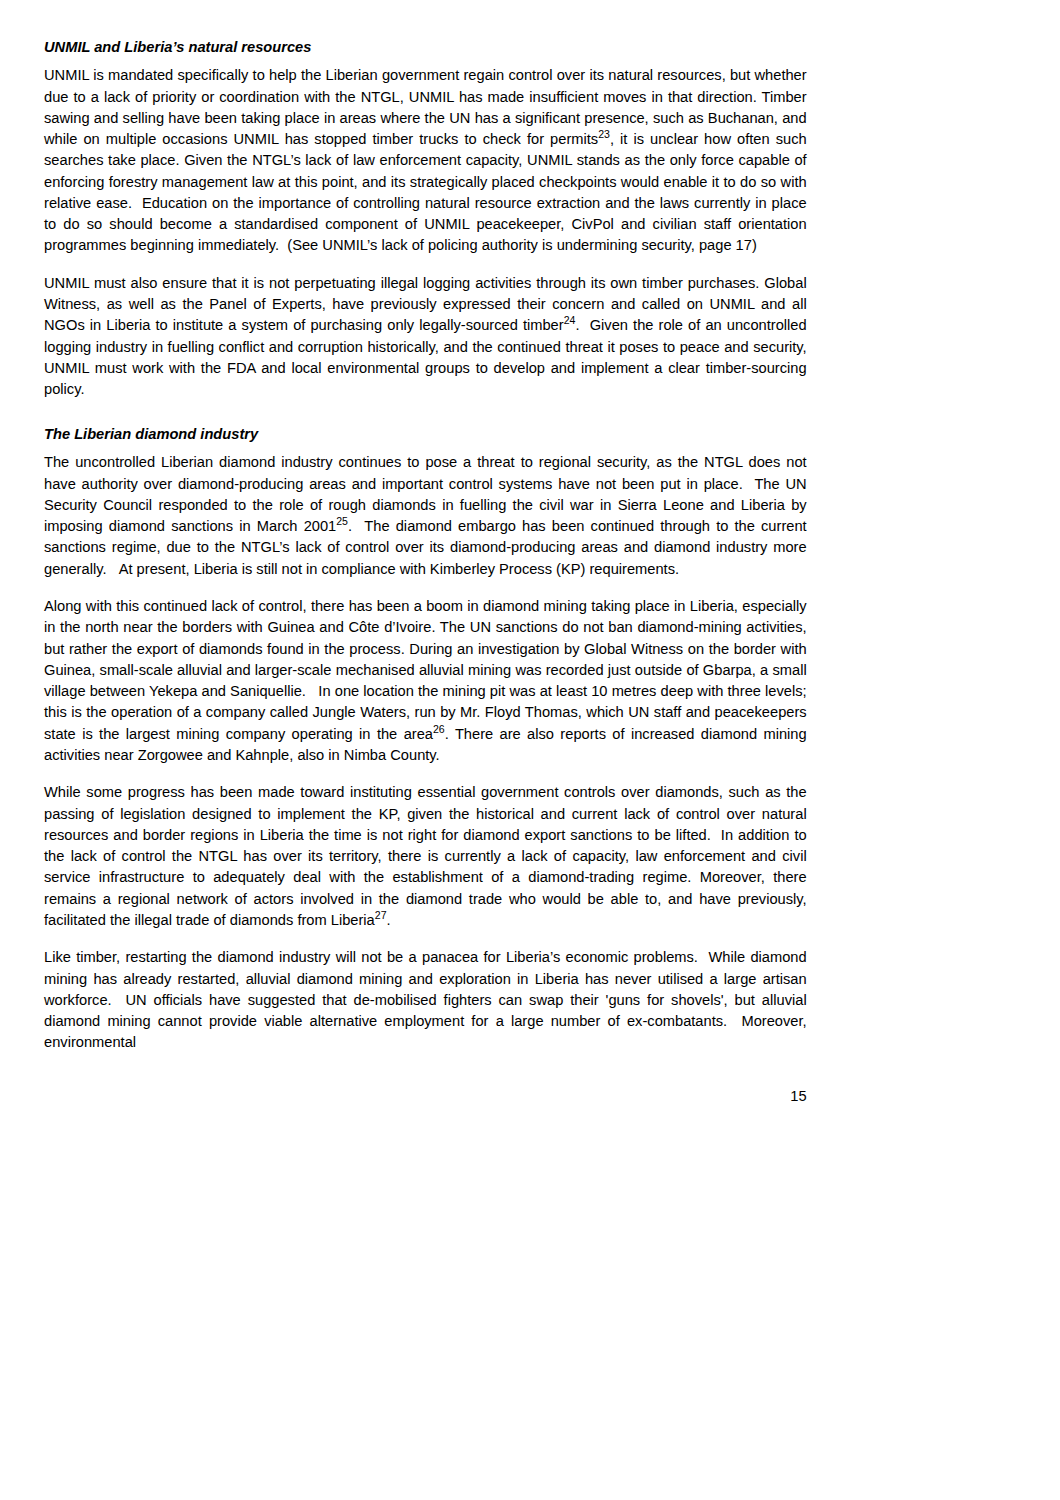UNMIL and Liberia’s natural resources
UNMIL is mandated specifically to help the Liberian government regain control over its natural resources, but whether due to a lack of priority or coordination with the NTGL, UNMIL has made insufficient moves in that direction. Timber sawing and selling have been taking place in areas where the UN has a significant presence, such as Buchanan, and while on multiple occasions UNMIL has stopped timber trucks to check for permits23, it is unclear how often such searches take place. Given the NTGL’s lack of law enforcement capacity, UNMIL stands as the only force capable of enforcing forestry management law at this point, and its strategically placed checkpoints would enable it to do so with relative ease. Education on the importance of controlling natural resource extraction and the laws currently in place to do so should become a standardised component of UNMIL peacekeeper, CivPol and civilian staff orientation programmes beginning immediately. (See UNMIL’s lack of policing authority is undermining security, page 17)
UNMIL must also ensure that it is not perpetuating illegal logging activities through its own timber purchases. Global Witness, as well as the Panel of Experts, have previously expressed their concern and called on UNMIL and all NGOs in Liberia to institute a system of purchasing only legally-sourced timber24. Given the role of an uncontrolled logging industry in fuelling conflict and corruption historically, and the continued threat it poses to peace and security, UNMIL must work with the FDA and local environmental groups to develop and implement a clear timber-sourcing policy.
The Liberian diamond industry
The uncontrolled Liberian diamond industry continues to pose a threat to regional security, as the NTGL does not have authority over diamond-producing areas and important control systems have not been put in place. The UN Security Council responded to the role of rough diamonds in fuelling the civil war in Sierra Leone and Liberia by imposing diamond sanctions in March 200125. The diamond embargo has been continued through to the current sanctions regime, due to the NTGL’s lack of control over its diamond-producing areas and diamond industry more generally. At present, Liberia is still not in compliance with Kimberley Process (KP) requirements.
Along with this continued lack of control, there has been a boom in diamond mining taking place in Liberia, especially in the north near the borders with Guinea and Côte d’Ivoire. The UN sanctions do not ban diamond-mining activities, but rather the export of diamonds found in the process. During an investigation by Global Witness on the border with Guinea, small-scale alluvial and larger-scale mechanised alluvial mining was recorded just outside of Gbarpa, a small village between Yekepa and Saniquellie. In one location the mining pit was at least 10 metres deep with three levels; this is the operation of a company called Jungle Waters, run by Mr. Floyd Thomas, which UN staff and peacekeepers state is the largest mining company operating in the area26. There are also reports of increased diamond mining activities near Zorgowee and Kahnple, also in Nimba County.
While some progress has been made toward instituting essential government controls over diamonds, such as the passing of legislation designed to implement the KP, given the historical and current lack of control over natural resources and border regions in Liberia the time is not right for diamond export sanctions to be lifted. In addition to the lack of control the NTGL has over its territory, there is currently a lack of capacity, law enforcement and civil service infrastructure to adequately deal with the establishment of a diamond-trading regime. Moreover, there remains a regional network of actors involved in the diamond trade who would be able to, and have previously, facilitated the illegal trade of diamonds from Liberia27.
Like timber, restarting the diamond industry will not be a panacea for Liberia’s economic problems. While diamond mining has already restarted, alluvial diamond mining and exploration in Liberia has never utilised a large artisan workforce. UN officials have suggested that de-mobilised fighters can swap their 'guns for shovels', but alluvial diamond mining cannot provide viable alternative employment for a large number of ex-combatants. Moreover, environmental
15